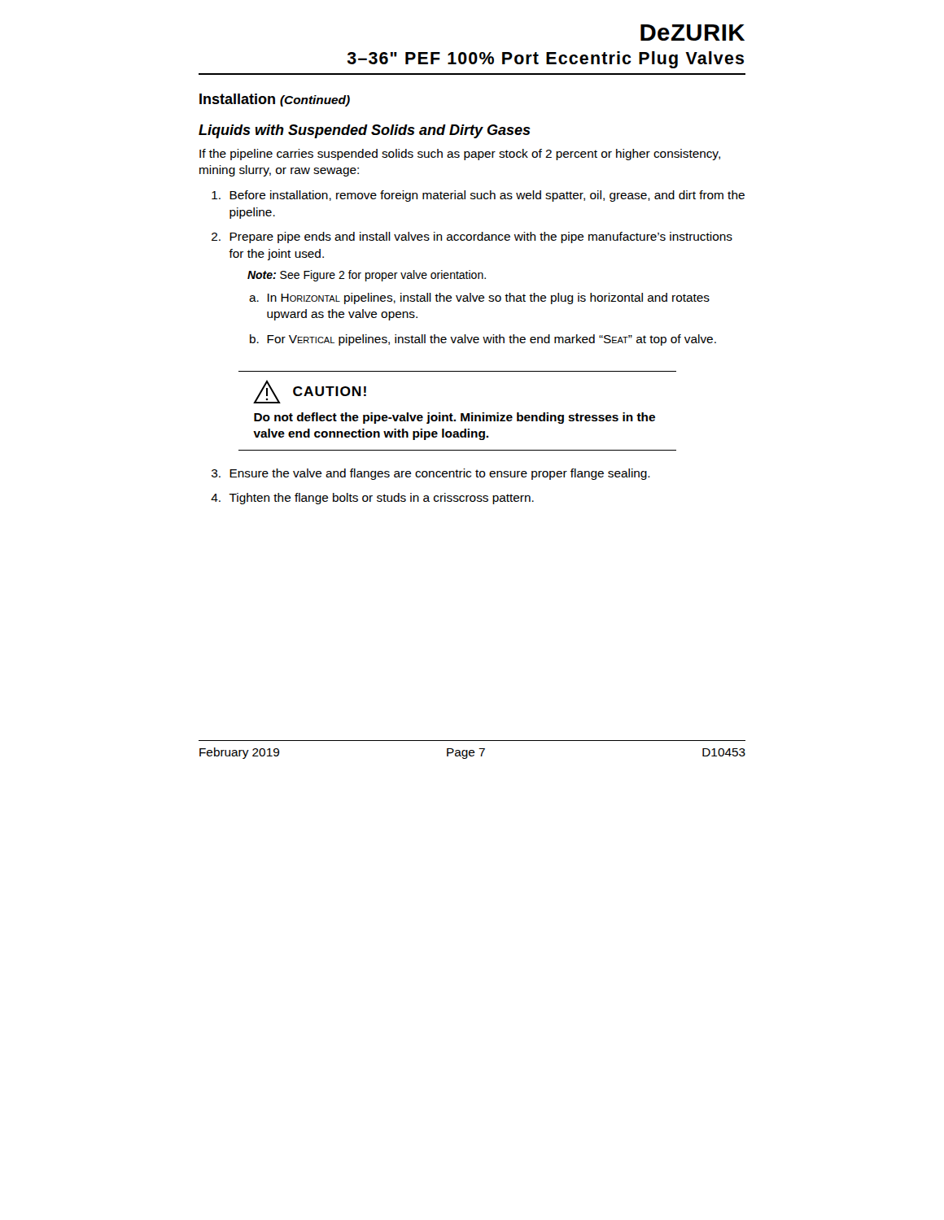DeZURIK
3–36" PEF 100% Port Eccentric Plug Valves
Installation (Continued)
Liquids with Suspended Solids and Dirty Gases
If the pipeline carries suspended solids such as paper stock of 2 percent or higher consistency, mining slurry, or raw sewage:
Before installation, remove foreign material such as weld spatter, oil, grease, and dirt from the pipeline.
Prepare pipe ends and install valves in accordance with the pipe manufacture’s instructions for the joint used.
Note: See Figure 2 for proper valve orientation.
In Horizontal pipelines, install the valve so that the plug is horizontal and rotates upward as the valve opens.
For Vertical pipelines, install the valve with the end marked “Seat” at top of valve.
CAUTION!
Do not deflect the pipe-valve joint. Minimize bending stresses in the valve end connection with pipe loading.
Ensure the valve and flanges are concentric to ensure proper flange sealing.
Tighten the flange bolts or studs in a crisscross pattern.
February 2019
Page 7
D10453